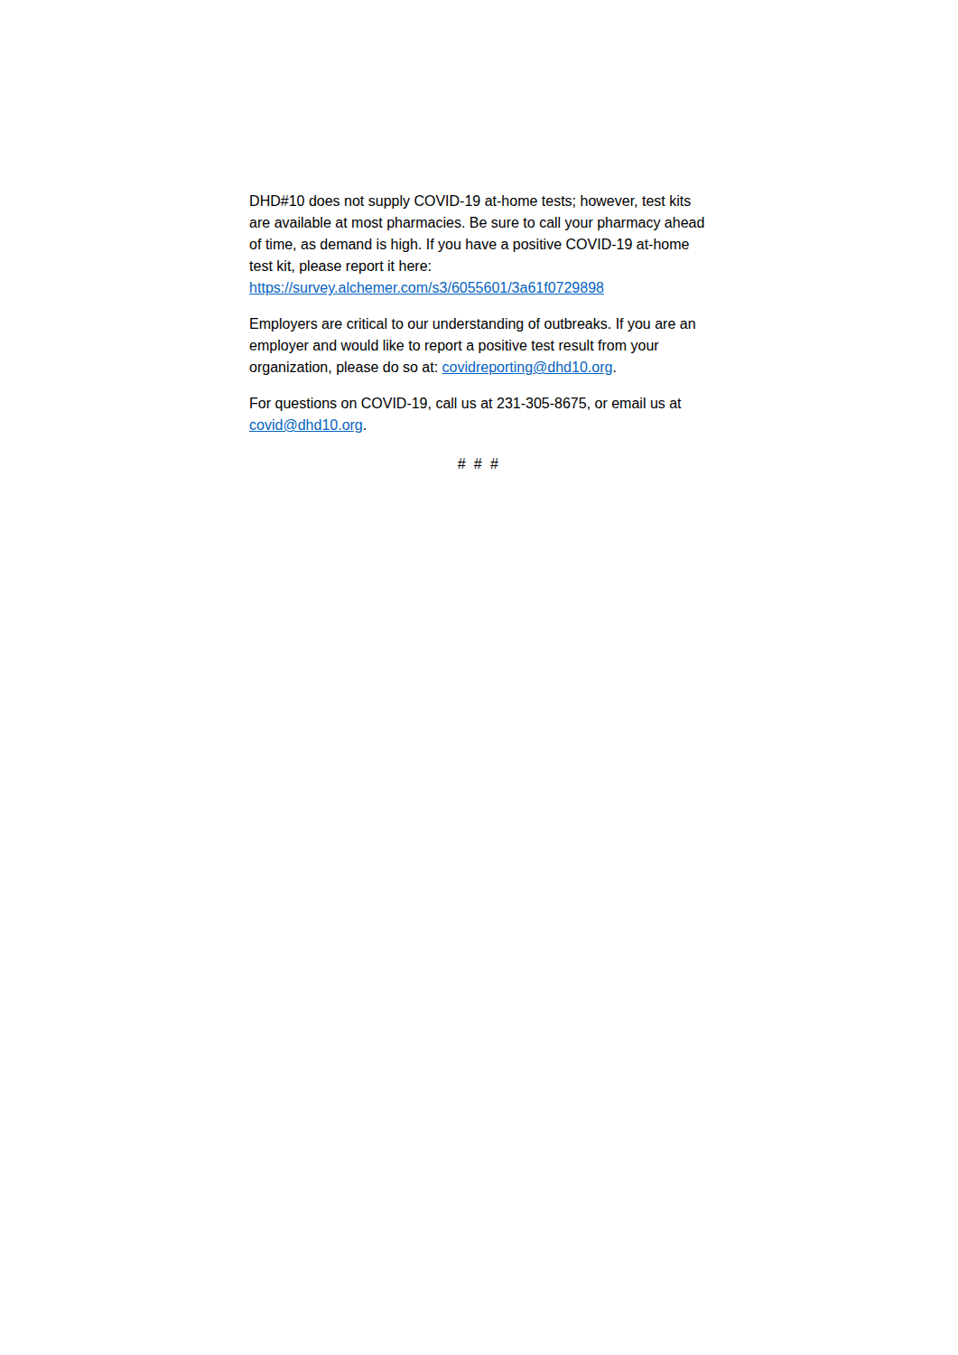DHD#10 does not supply COVID-19 at-home tests; however, test kits are available at most pharmacies. Be sure to call your pharmacy ahead of time, as demand is high. If you have a positive COVID-19 at-home test kit, please report it here: https://survey.alchemer.com/s3/6055601/3a61f0729898
Employers are critical to our understanding of outbreaks. If you are an employer and would like to report a positive test result from your organization, please do so at: covidreporting@dhd10.org.
For questions on COVID-19, call us at 231-305-8675, or email us at covid@dhd10.org.
# # #